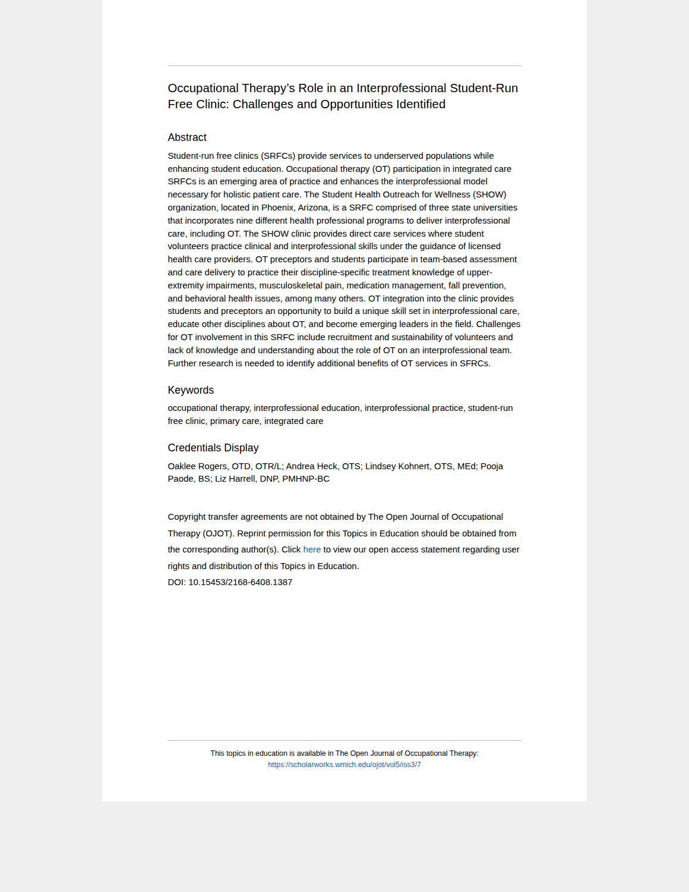Occupational Therapy’s Role in an Interprofessional Student-Run Free Clinic: Challenges and Opportunities Identified
Abstract
Student-run free clinics (SRFCs) provide services to underserved populations while enhancing student education. Occupational therapy (OT) participation in integrated care SRFCs is an emerging area of practice and enhances the interprofessional model necessary for holistic patient care. The Student Health Outreach for Wellness (SHOW) organization, located in Phoenix, Arizona, is a SRFC comprised of three state universities that incorporates nine different health professional programs to deliver interprofessional care, including OT. The SHOW clinic provides direct care services where student volunteers practice clinical and interprofessional skills under the guidance of licensed health care providers. OT preceptors and students participate in team-based assessment and care delivery to practice their discipline-specific treatment knowledge of upper-extremity impairments, musculoskeletal pain, medication management, fall prevention, and behavioral health issues, among many others. OT integration into the clinic provides students and preceptors an opportunity to build a unique skill set in interprofessional care, educate other disciplines about OT, and become emerging leaders in the field. Challenges for OT involvement in this SRFC include recruitment and sustainability of volunteers and lack of knowledge and understanding about the role of OT on an interprofessional team. Further research is needed to identify additional benefits of OT services in SFRCs.
Keywords
occupational therapy, interprofessional education, interprofessional practice, student-run free clinic, primary care, integrated care
Credentials Display
Oaklee Rogers, OTD, OTR/L; Andrea Heck, OTS; Lindsey Kohnert, OTS, MEd; Pooja Paode, BS; Liz Harrell, DNP, PMHNP-BC
Copyright transfer agreements are not obtained by The Open Journal of Occupational Therapy (OJOT). Reprint permission for this Topics in Education should be obtained from the corresponding author(s). Click here to view our open access statement regarding user rights and distribution of this Topics in Education.
DOI: 10.15453/2168-6408.1387
This topics in education is available in The Open Journal of Occupational Therapy: https://scholarworks.wmich.edu/ojot/vol5/iss3/7